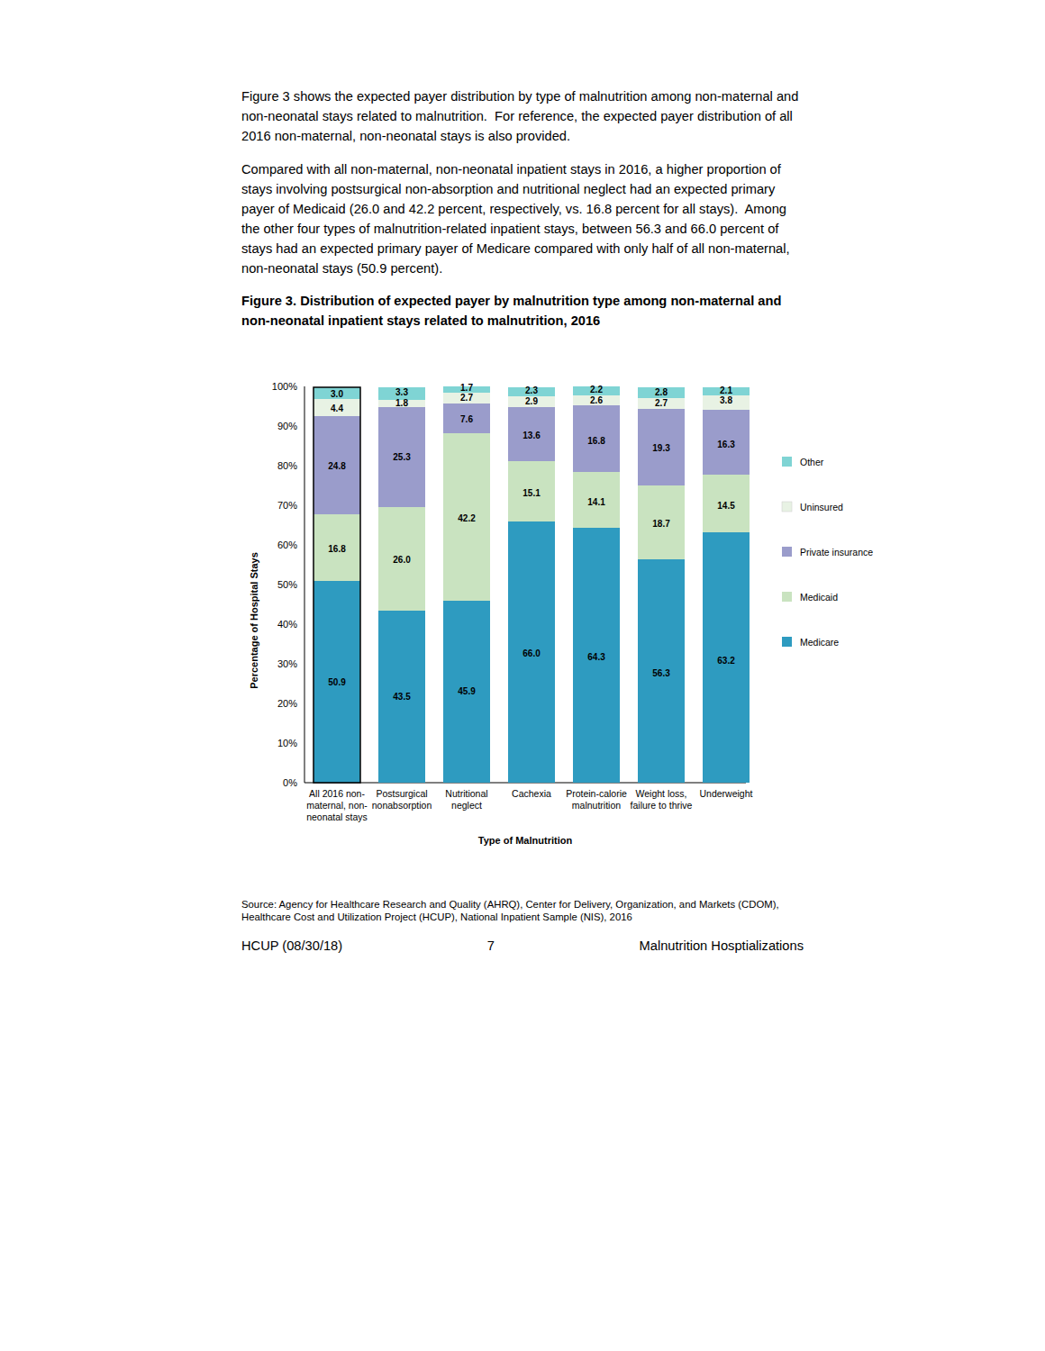Figure 3 shows the expected payer distribution by type of malnutrition among non-maternal and non-neonatal stays related to malnutrition. For reference, the expected payer distribution of all 2016 non-maternal, non-neonatal stays is also provided.
Compared with all non-maternal, non-neonatal inpatient stays in 2016, a higher proportion of stays involving postsurgical non-absorption and nutritional neglect had an expected primary payer of Medicaid (26.0 and 42.2 percent, respectively, vs. 16.8 percent for all stays). Among the other four types of malnutrition-related inpatient stays, between 56.3 and 66.0 percent of stays had an expected primary payer of Medicare compared with only half of all non-maternal, non-neonatal stays (50.9 percent).
Figure 3. Distribution of expected payer by malnutrition type among non-maternal and non-neonatal inpatient stays related to malnutrition, 2016
Percentage of Hospital Stays 100% 90% 80% 70% 60% 50% 40% 30% 20% 10% 0% 50.9 16.8 24.8 4.4 3.0 43.5 26.0 25.3 1.8 3.3 45.9 42.2 7.6 2.7 1.7 66.0 15.1 13.6 2.9 2.3 64.3 14.1 16.8 2.6 2.2 56.3 18.7 19.3 2.7 2.8 63.2 14.5 16.3 3.8 2.1 All 2016 non- maternal, non- neonatal stays Postsurgical nonabsorption Nutritional neglect Cachexia Protein-calorie malnutrition Weight loss, failure to thrive Underweight Type of Malnutrition Other Uninsured Private insurance Medicaid Medicare
Source: Agency for Healthcare Research and Quality (AHRQ), Center for Delivery, Organization, and Markets (CDOM), Healthcare Cost and Utilization Project (HCUP), National Inpatient Sample (NIS), 2016
HCUP (08/30/18) 7 Malnutrition Hosptializations